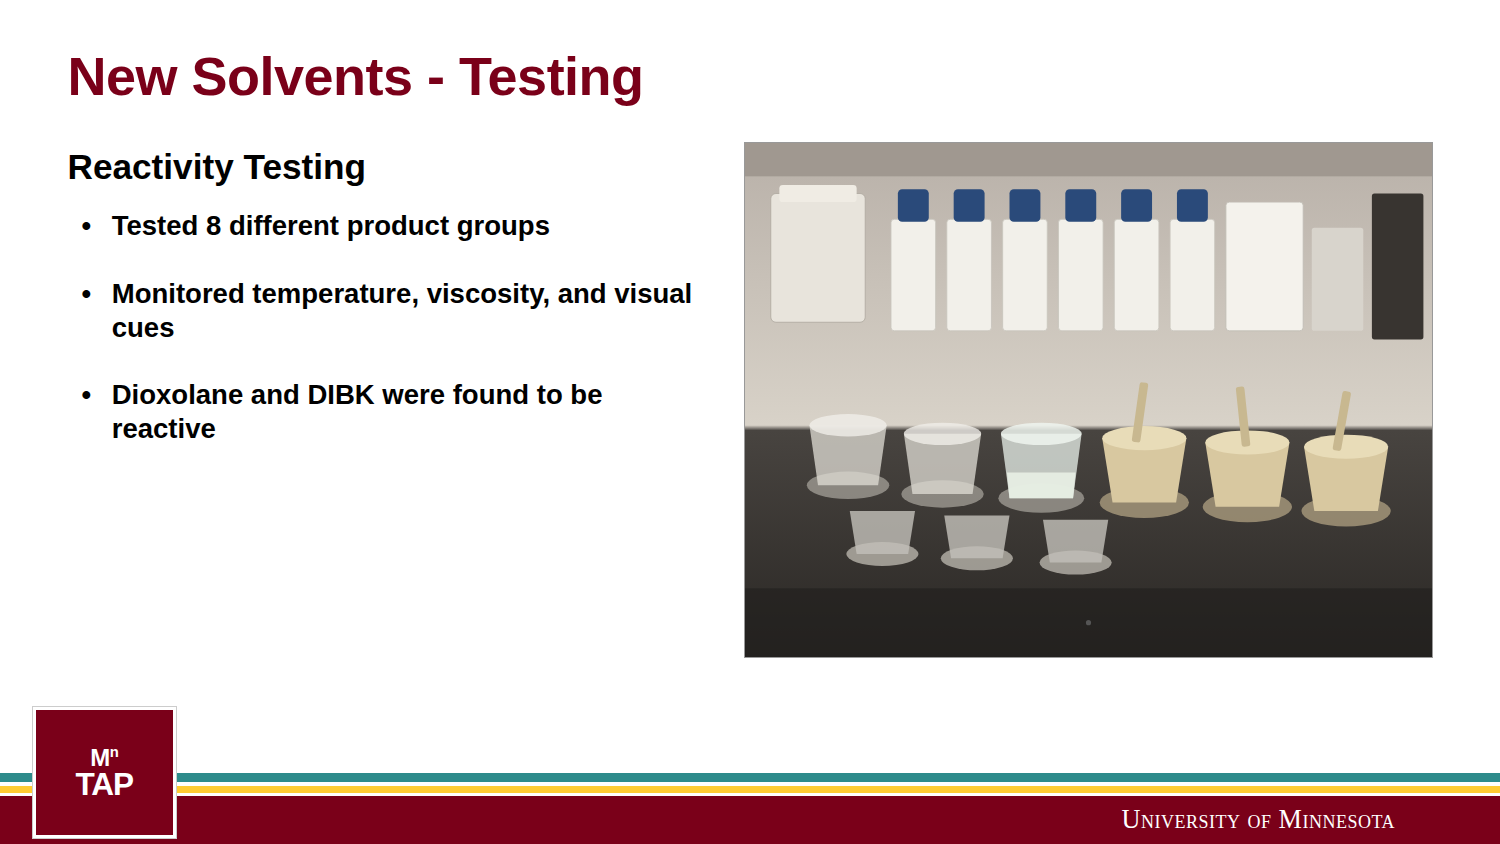New Solvents - Testing
Reactivity Testing
Tested 8 different product groups
Monitored temperature, viscosity, and visual cues
Dioxolane and DIBK were found to be reactive
University of Minnesota
Mn TAP